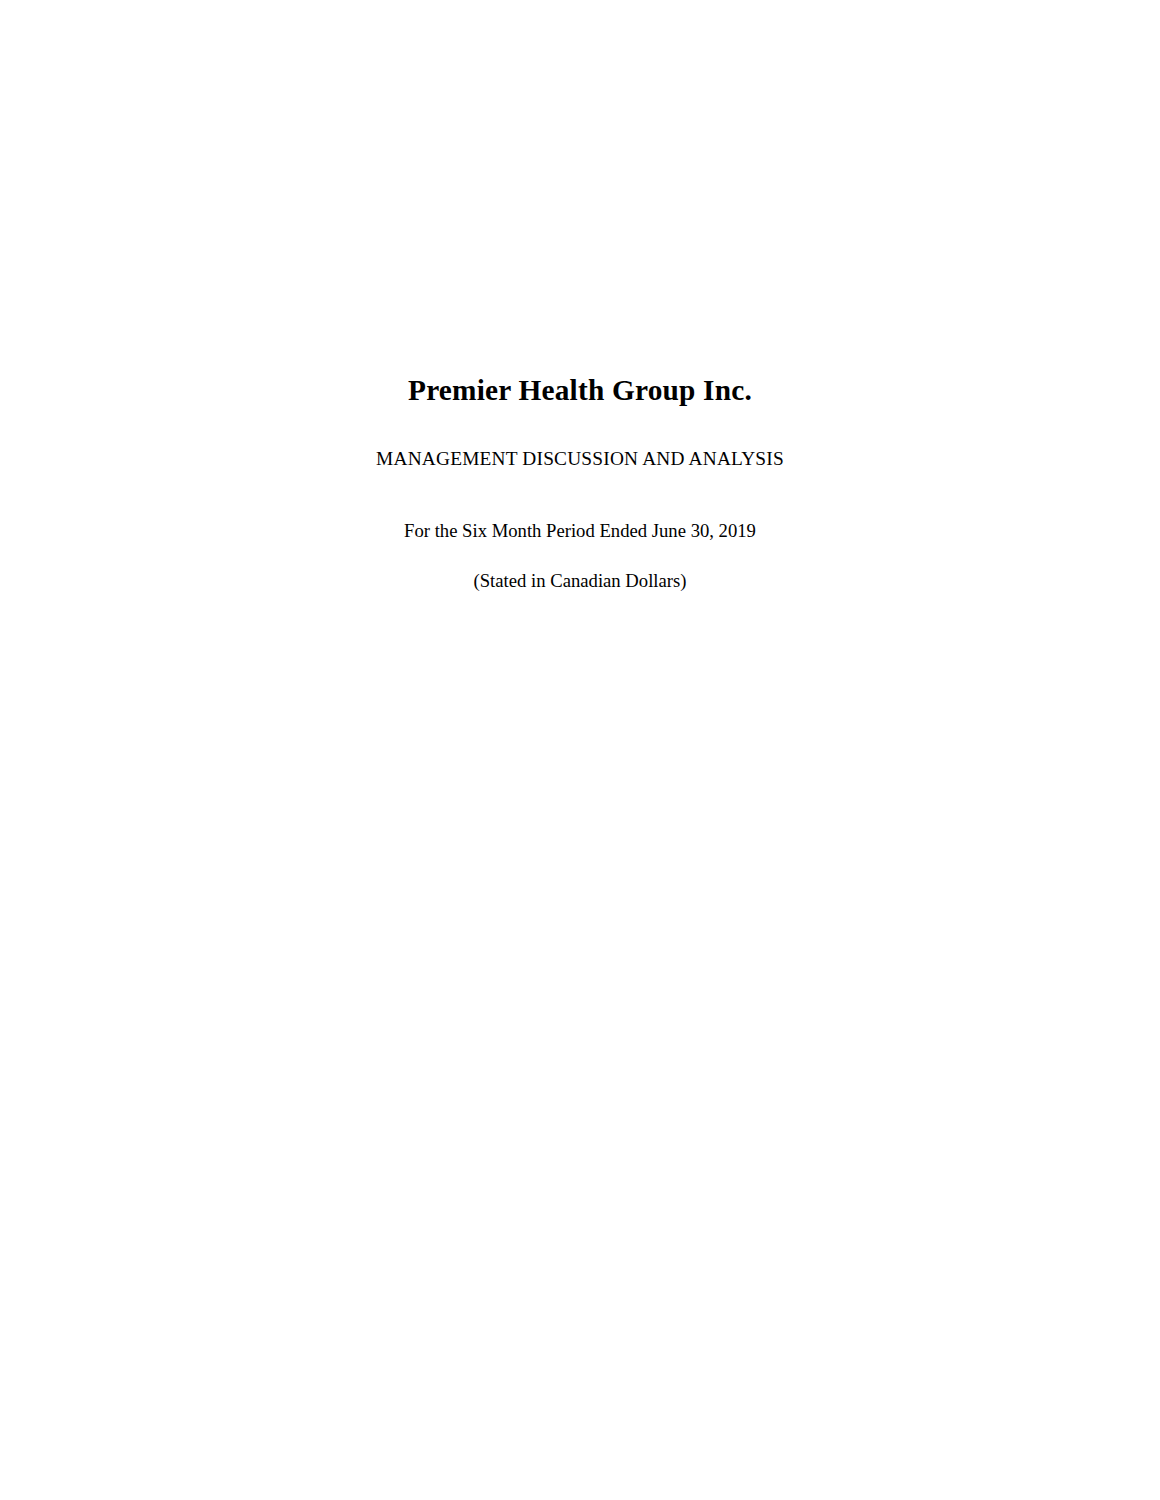Premier Health Group Inc.
MANAGEMENT DISCUSSION AND ANALYSIS
For the Six Month Period Ended June 30, 2019
(Stated in Canadian Dollars)